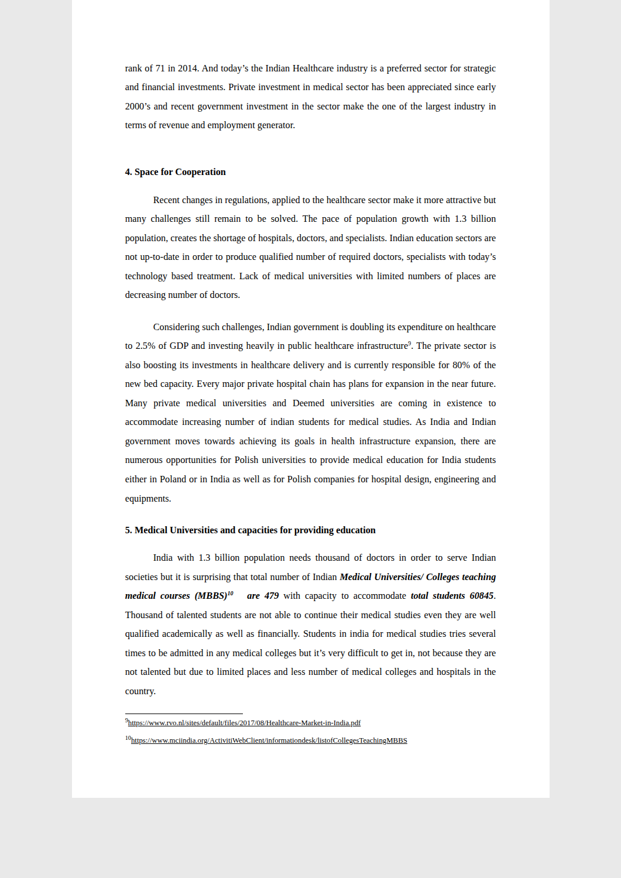rank of 71 in 2014. And today’s the Indian Healthcare industry is a preferred sector for strategic and financial investments. Private investment in medical sector has been appreciated since early 2000’s and recent government investment in the sector make the one of the largest industry in terms of revenue and employment generator.
4. Space for Cooperation
Recent changes in regulations, applied to the healthcare sector make it more attractive but many challenges still remain to be solved. The pace of population growth with 1.3 billion population, creates the shortage of hospitals, doctors, and specialists. Indian education sectors are not up-to-date in order to produce qualified number of required doctors, specialists with today’s technology based treatment. Lack of medical universities with limited numbers of places are decreasing number of doctors.
Considering such challenges, Indian government is doubling its expenditure on healthcare to 2.5% of GDP and investing heavily in public healthcare infrastructure9. The private sector is also boosting its investments in healthcare delivery and is currently responsible for 80% of the new bed capacity. Every major private hospital chain has plans for expansion in the near future. Many private medical universities and Deemed universities are coming in existence to accommodate increasing number of indian students for medical studies. As India and Indian government moves towards achieving its goals in health infrastructure expansion, there are numerous opportunities for Polish universities to provide medical education for India students either in Poland or in India as well as for Polish companies for hospital design, engineering and equipments.
5. Medical Universities and capacities for providing education
India with 1.3 billion population needs thousand of doctors in order to serve Indian societies but it is surprising that total number of Indian Medical Universities/ Colleges teaching medical courses (MBBS)10 are 479 with capacity to accommodate total students 60845. Thousand of talented students are not able to continue their medical studies even they are well qualified academically as well as financially. Students in india for medical studies tries several times to be admitted in any medical colleges but it’s very difficult to get in, not because they are not talented but due to limited places and less number of medical colleges and hospitals in the country.
9https://www.rvo.nl/sites/default/files/2017/08/Healthcare-Market-in-India.pdf
10https://www.mciindia.org/ActivitiWebClient/informationdesk/listofCollegesTeachingMBBS